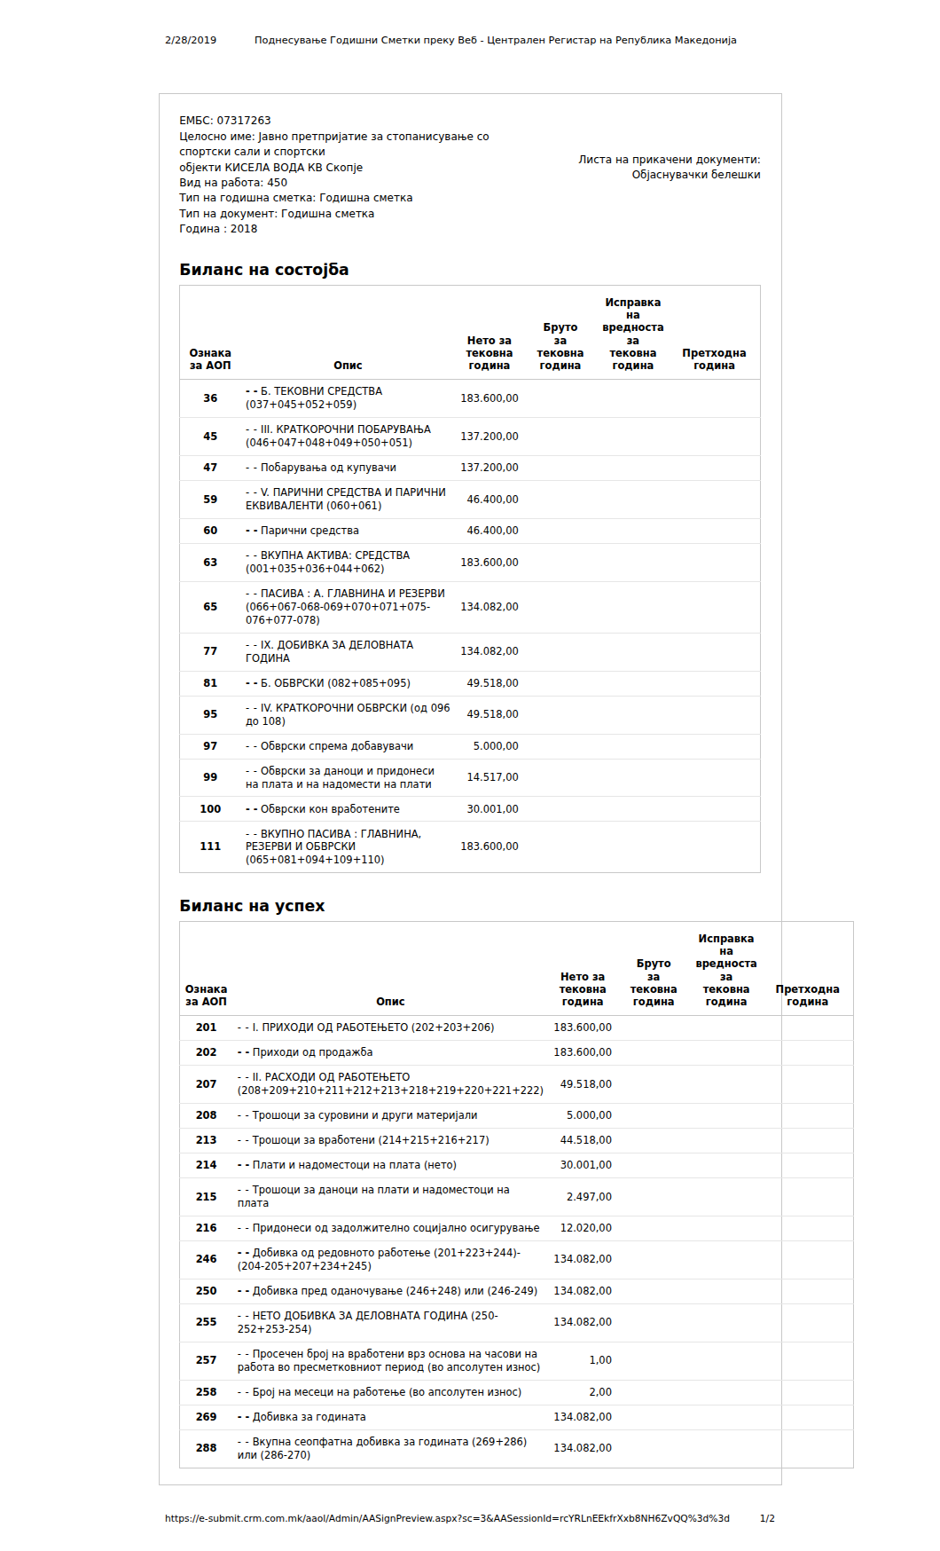2/28/2019
Поднесување Годишни Сметки преку Веб - Централен Регистар на Република Македонија
ЕМБС: 07317263
Целосно име: Јавно претпријатие за стопанисување со спортски сали и спортски
објекти КИСЕЛА ВОДА КВ Скопје
Вид на работа: 450
Тип на годишна сметка: Годишна сметка
Тип на документ: Годишна сметка
Година : 2018
Листа на прикачени документи:
Објаснувачки белешки
Биланс на состојба
| Ознака за АОП | Опис | Нето за тековна година | Бруто за тековна година | Исправка на вредноста за тековна година | Претходна година |
| --- | --- | --- | --- | --- | --- |
| 36 | - - Б. ТЕКОВНИ СРЕДСТВА (037+045+052+059) | 183.600,00 | | | |
| 45 | - - III. КРАТКОРОЧНИ ПОБАРУВАЊА (046+047+048+049+050+051) | 137.200,00 | | | |
| 47 | - - Побарувања од купувачи | 137.200,00 | | | |
| 59 | - - V. ПАРИЧНИ СРЕДСТВА И ПАРИЧНИ ЕКВИВАЛЕНТИ (060+061) | 46.400,00 | | | |
| 60 | - - Парични средства | 46.400,00 | | | |
| 63 | - - ВКУПНА АКТИВА: СРЕДСТВА (001+035+036+044+062) | 183.600,00 | | | |
| 65 | - - ПАСИВА : А. ГЛАВНИНА И РЕЗЕРВИ (066+067-068-069+070+071+075-076+077-078) | 134.082,00 | | | |
| 77 | - - IX. ДОБИВКА ЗА ДЕЛОВНАТА ГОДИНА | 134.082,00 | | | |
| 81 | - - Б. ОБВРСКИ (082+085+095) | 49.518,00 | | | |
| 95 | - - IV. КРАТКОРОЧНИ ОБВРСКИ (од 096 до 108) | 49.518,00 | | | |
| 97 | - - Обврски спрема добавувачи | 5.000,00 | | | |
| 99 | - - Обврски за даноци и придонеси на плата и на надомести на плати | 14.517,00 | | | |
| 100 | - - Обврски кон вработените | 30.001,00 | | | |
| 111 | - - ВКУПНО ПАСИВА : ГЛАВНИНА, РЕЗЕРВИ И ОБВРСКИ (065+081+094+109+110) | 183.600,00 | | | |
Биланс на успех
| Ознака за АОП | Опис | Нето за тековна година | Бруто за тековна година | Исправка на вредноста за тековна година | Претходна година |
| --- | --- | --- | --- | --- | --- |
| 201 | - - I. ПРИХОДИ ОД РАБОТЕЊЕТО (202+203+206) | 183.600,00 | | | |
| 202 | - - Приходи од продажба | 183.600,00 | | | |
| 207 | - - II. РАСХОДИ ОД РАБОТЕЊЕТО (208+209+210+211+212+213+218+219+220+221+222) | 49.518,00 | | | |
| 208 | - - Трошоци за суровини и други материјали | 5.000,00 | | | |
| 213 | - - Трошоци за вработени (214+215+216+217) | 44.518,00 | | | |
| 214 | - - Плати и надоместоци на плата (нето) | 30.001,00 | | | |
| 215 | - - Трошоци за даноци на плати и надоместоци на плата | 2.497,00 | | | |
| 216 | - - Придонеси од задолжително социјално осигурување | 12.020,00 | | | |
| 246 | - - Добивка од редовното работење (201+223+244)-(204-205+207+234+245) | 134.082,00 | | | |
| 250 | - - Добивка пред оданочување (246+248) или (246-249) | 134.082,00 | | | |
| 255 | - - НЕТО ДОБИВКА ЗА ДЕЛОВНАТА ГОДИНА (250-252+253-254) | 134.082,00 | | | |
| 257 | - - Просечен број на вработени врз основа на часови на работа во пресметковниот период (во апсолутен износ) | 1,00 | | | |
| 258 | - - Број на месеци на работење (во апсолутен износ) | 2,00 | | | |
| 269 | - - Добивка за годината | 134.082,00 | | | |
| 288 | - - Вкупна сеопфатна добивка за годината (269+286) или (286-270) | 134.082,00 | | | |
https://e-submit.crm.com.mk/aaol/Admin/AASignPreview.aspx?sc=3&AASessionId=rcYRLnEEkfrXxb8NH6ZvQQ%3d%3d
1/2